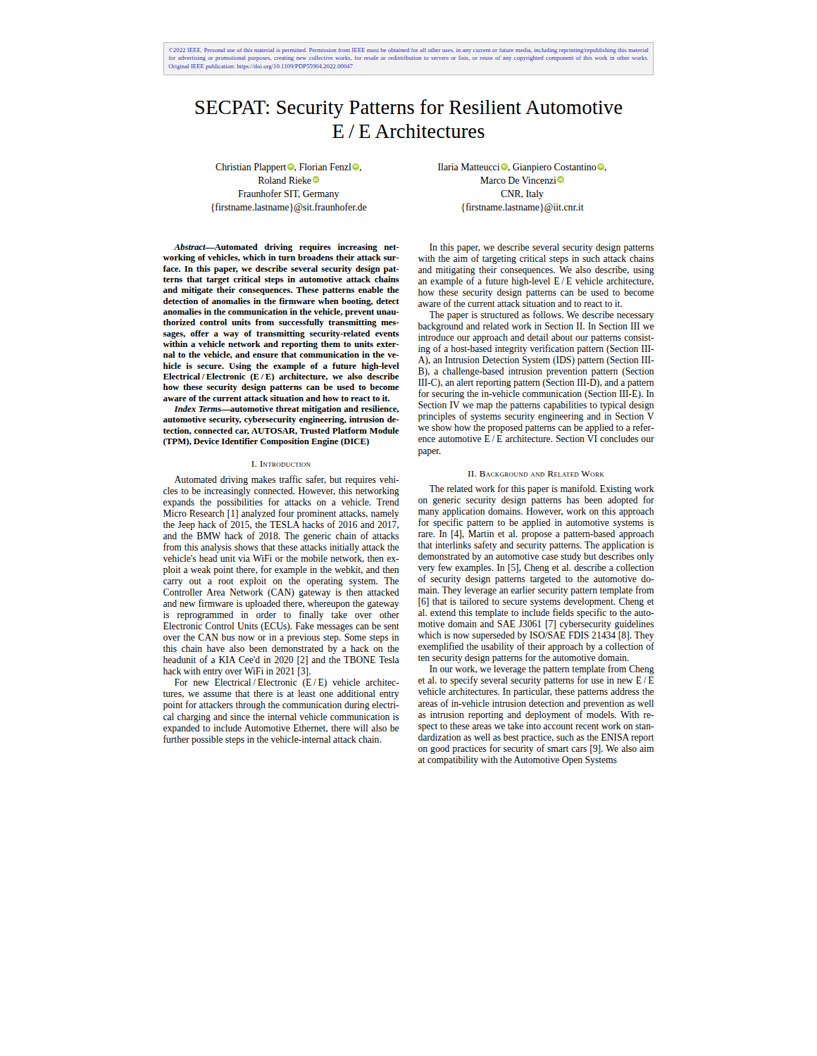©2022 IEEE. Personal use of this material is permitted. Permission from IEEE must be obtained for all other uses, in any current or future media, including reprinting/republishing this material for advertising or promotional purposes, creating new collective works, for resale or redistribution to servers or lists, or reuse of any copyrighted component of this work in other works. Original IEEE publication: https://doi.org/10.1109/PDP55904.2022.00047
SECPAT: Security Patterns for Resilient Automotive
E / E Architectures
Christian Plappert , Florian Fenzl ,
Roland Rieke
Fraunhofer SIT, Germany
{firstname.lastname}@sit.fraunhofer.de
Ilaria Matteucci , Gianpiero Costantino ,
Marco De Vincenzi
CNR, Italy
{firstname.lastname}@iit.cnr.it
Abstract—Automated driving requires increasing networking of vehicles, which in turn broadens their attack surface. In this paper, we describe several security design patterns that target critical steps in automotive attack chains and mitigate their consequences. These patterns enable the detection of anomalies in the firmware when booting, detect anomalies in the communication in the vehicle, prevent unauthorized control units from successfully transmitting messages, offer a way of transmitting security-related events within a vehicle network and reporting them to units external to the vehicle, and ensure that communication in the vehicle is secure. Using the example of a future high-level Electrical / Electronic (E / E) architecture, we also describe how these security design patterns can be used to become aware of the current attack situation and how to react to it.
Index Terms—automotive threat mitigation and resilience, automotive security, cybersecurity engineering, intrusion detection, connected car, AUTOSAR, Trusted Platform Module (TPM), Device Identifier Composition Engine (DICE)
I. Introduction
Automated driving makes traffic safer, but requires vehicles to be increasingly connected. However, this networking expands the possibilities for attacks on a vehicle. Trend Micro Research [1] analyzed four prominent attacks, namely the Jeep hack of 2015, the TESLA hacks of 2016 and 2017, and the BMW hack of 2018. The generic chain of attacks from this analysis shows that these attacks initially attack the vehicle's head unit via WiFi or the mobile network, then exploit a weak point there, for example in the webkit, and then carry out a root exploit on the operating system. The Controller Area Network (CAN) gateway is then attacked and new firmware is uploaded there, whereupon the gateway is reprogrammed in order to finally take over other Electronic Control Units (ECUs). Fake messages can be sent over the CAN bus now or in a previous step. Some steps in this chain have also been demonstrated by a hack on the headunit of a KIA Cee'd in 2020 [2] and the TBONE Tesla hack with entry over WiFi in 2021 [3].
For new Electrical / Electronic (E / E) vehicle architectures, we assume that there is at least one additional entry point for attackers through the communication during electrical charging and since the internal vehicle communication is expanded to include Automotive Ethernet, there will also be further possible steps in the vehicle-internal attack chain.
In this paper, we describe several security design patterns with the aim of targeting critical steps in such attack chains and mitigating their consequences. We also describe, using an example of a future high-level E / E vehicle architecture, how these security design patterns can be used to become aware of the current attack situation and to react to it.
The paper is structured as follows. We describe necessary background and related work in Section II. In Section III we introduce our approach and detail about our patterns consisting of a host-based integrity verification pattern (Section III-A), an Intrusion Detection System (IDS) pattern (Section III-B), a challenge-based intrusion prevention pattern (Section III-C), an alert reporting pattern (Section III-D), and a pattern for securing the in-vehicle communication (Section III-E). In Section IV we map the patterns capabilities to typical design principles of systems security engineering and in Section V we show how the proposed patterns can be applied to a reference automotive E / E architecture. Section VI concludes our paper.
II. Background and Related Work
The related work for this paper is manifold. Existing work on generic security design patterns has been adopted for many application domains. However, work on this approach for specific pattern to be applied in automotive systems is rare. In [4], Martin et al. propose a pattern-based approach that interlinks safety and security patterns. The application is demonstrated by an automotive case study but describes only very few examples. In [5], Cheng et al. describe a collection of security design patterns targeted to the automotive domain. They leverage an earlier security pattern template from [6] that is tailored to secure systems development. Cheng et al. extend this template to include fields specific to the automotive domain and SAE J3061 [7] cybersecurity guidelines which is now superseded by ISO/SAE FDIS 21434 [8]. They exemplified the usability of their approach by a collection of ten security design patterns for the automotive domain.
In our work, we leverage the pattern template from Cheng et al. to specify several security patterns for use in new E / E vehicle architectures. In particular, these patterns address the areas of in-vehicle intrusion detection and prevention as well as intrusion reporting and deployment of models. With respect to these areas we take into account recent work on standardization as well as best practice, such as the ENISA report on good practices for security of smart cars [9]. We also aim at compatibility with the Automotive Open Systems